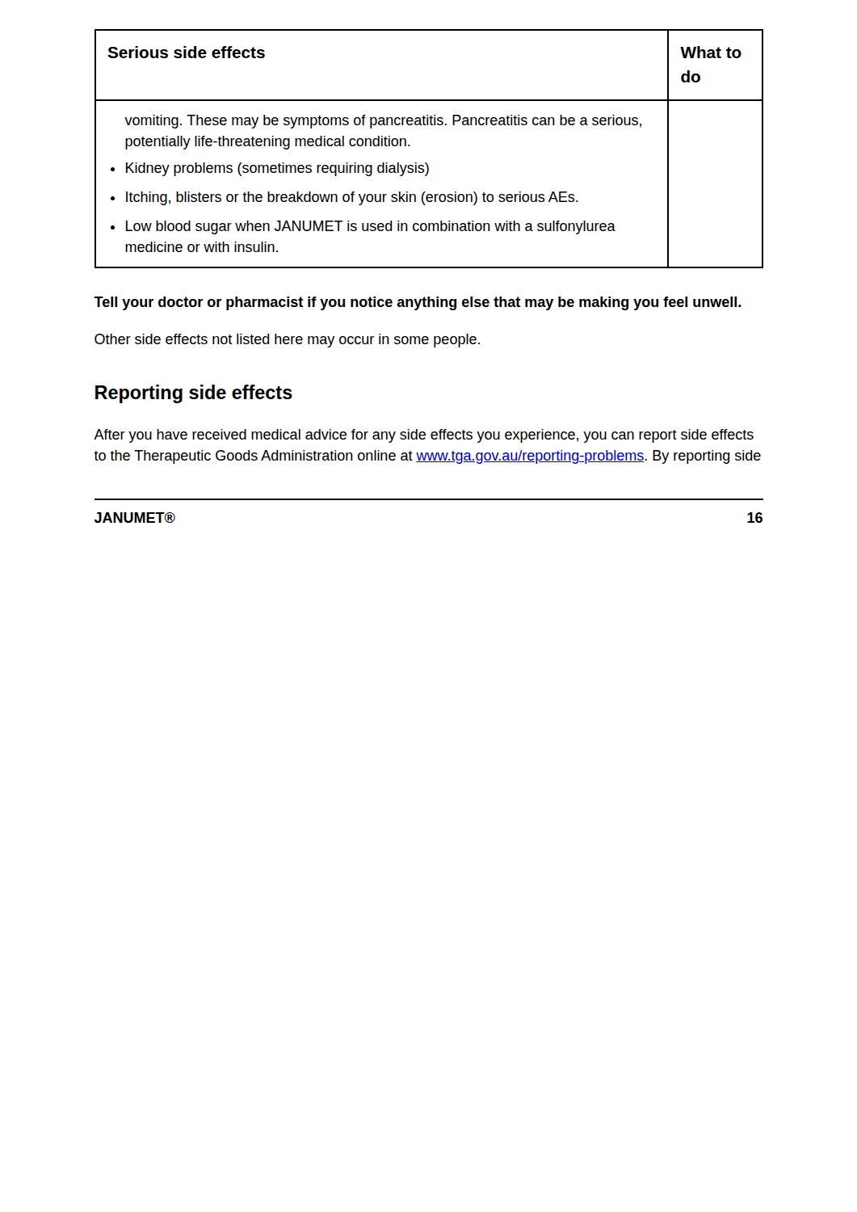| Serious side effects | What to do |
| --- | --- |
| vomiting. These may be symptoms of pancreatitis. Pancreatitis can be a serious, potentially life-threatening medical condition. Kidney problems (sometimes requiring dialysis) Itching, blisters or the breakdown of your skin (erosion) to serious AEs. Low blood sugar when JANUMET is used in combination with a sulfonylurea medicine or with insulin. | |
Tell your doctor or pharmacist if you notice anything else that may be making you feel unwell.
Other side effects not listed here may occur in some people.
Reporting side effects
After you have received medical advice for any side effects you experience, you can report side effects to the Therapeutic Goods Administration online at www.tga.gov.au/reporting-problems. By reporting side
JANUMET® 16